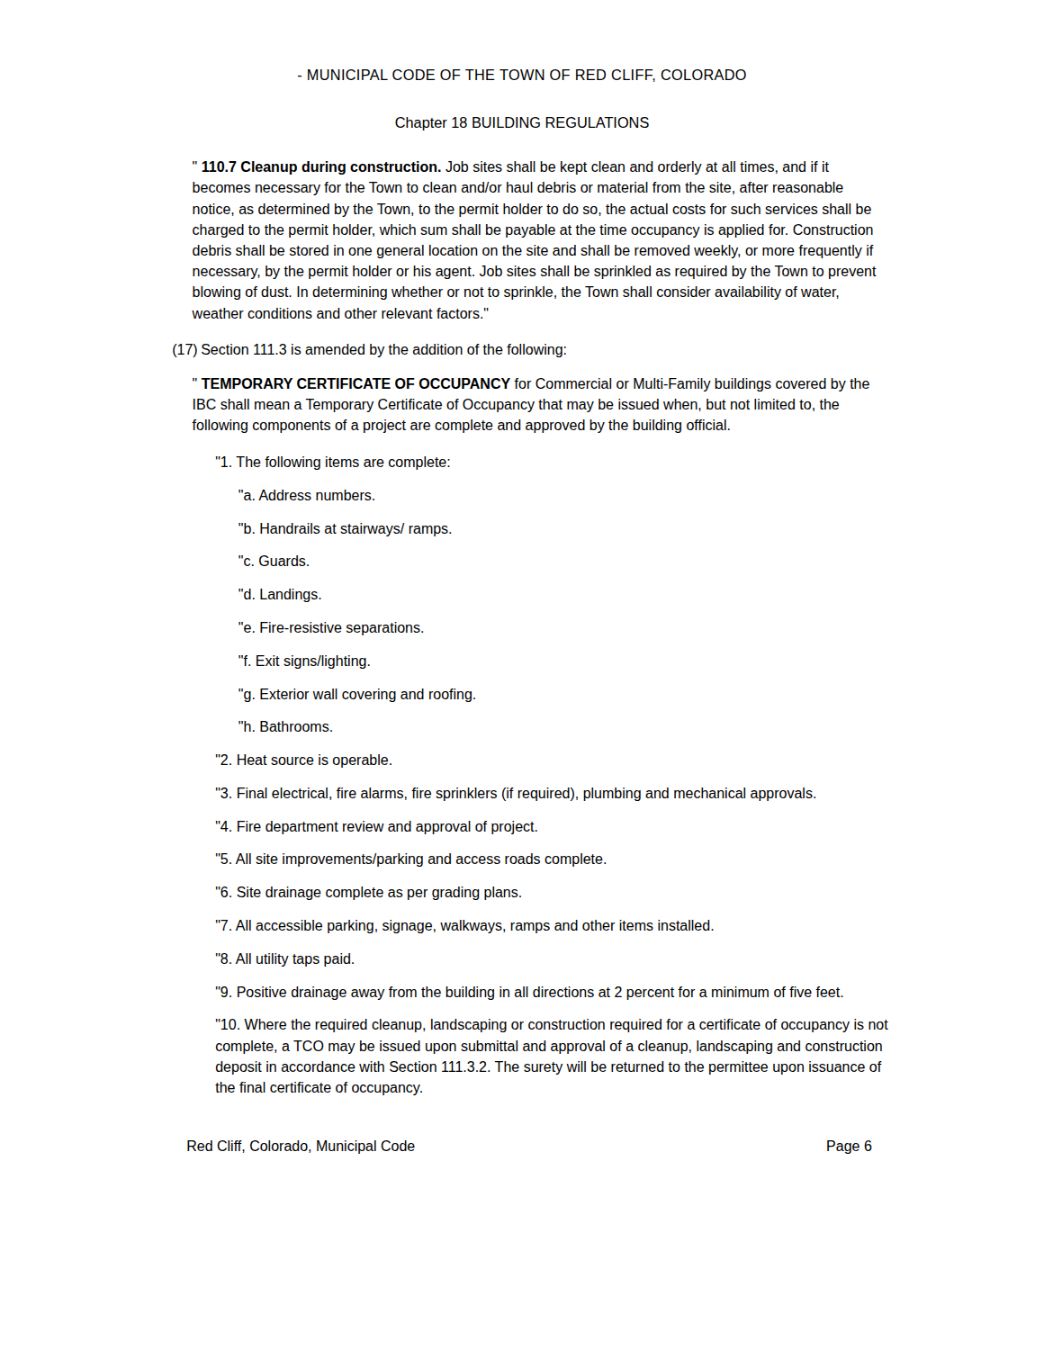- MUNICIPAL CODE OF THE TOWN OF RED CLIFF, COLORADO
Chapter 18 BUILDING REGULATIONS
" 110.7 Cleanup during construction. Job sites shall be kept clean and orderly at all times, and if it becomes necessary for the Town to clean and/or haul debris or material from the site, after reasonable notice, as determined by the Town, to the permit holder to do so, the actual costs for such services shall be charged to the permit holder, which sum shall be payable at the time occupancy is applied for. Construction debris shall be stored in one general location on the site and shall be removed weekly, or more frequently if necessary, by the permit holder or his agent. Job sites shall be sprinkled as required by the Town to prevent blowing of dust. In determining whether or not to sprinkle, the Town shall consider availability of water, weather conditions and other relevant factors."
(17)
Section 111.3 is amended by the addition of the following:
" TEMPORARY CERTIFICATE OF OCCUPANCY for Commercial or Multi-Family buildings covered by the IBC shall mean a Temporary Certificate of Occupancy that may be issued when, but not limited to, the following components of a project are complete and approved by the building official.
"1. The following items are complete:
"a. Address numbers.
"b. Handrails at stairways/ ramps.
"c. Guards.
"d. Landings.
"e. Fire-resistive separations.
"f. Exit signs/lighting.
"g. Exterior wall covering and roofing.
"h. Bathrooms.
"2. Heat source is operable.
"3. Final electrical, fire alarms, fire sprinklers (if required), plumbing and mechanical approvals.
"4. Fire department review and approval of project.
"5. All site improvements/parking and access roads complete.
"6. Site drainage complete as per grading plans.
"7. All accessible parking, signage, walkways, ramps and other items installed.
"8. All utility taps paid.
"9. Positive drainage away from the building in all directions at 2 percent for a minimum of five feet.
"10. Where the required cleanup, landscaping or construction required for a certificate of occupancy is not complete, a TCO may be issued upon submittal and approval of a cleanup, landscaping and construction deposit in accordance with Section 111.3.2. The surety will be returned to the permittee upon issuance of the final certificate of occupancy.
Red Cliff, Colorado, Municipal Code
Page 6